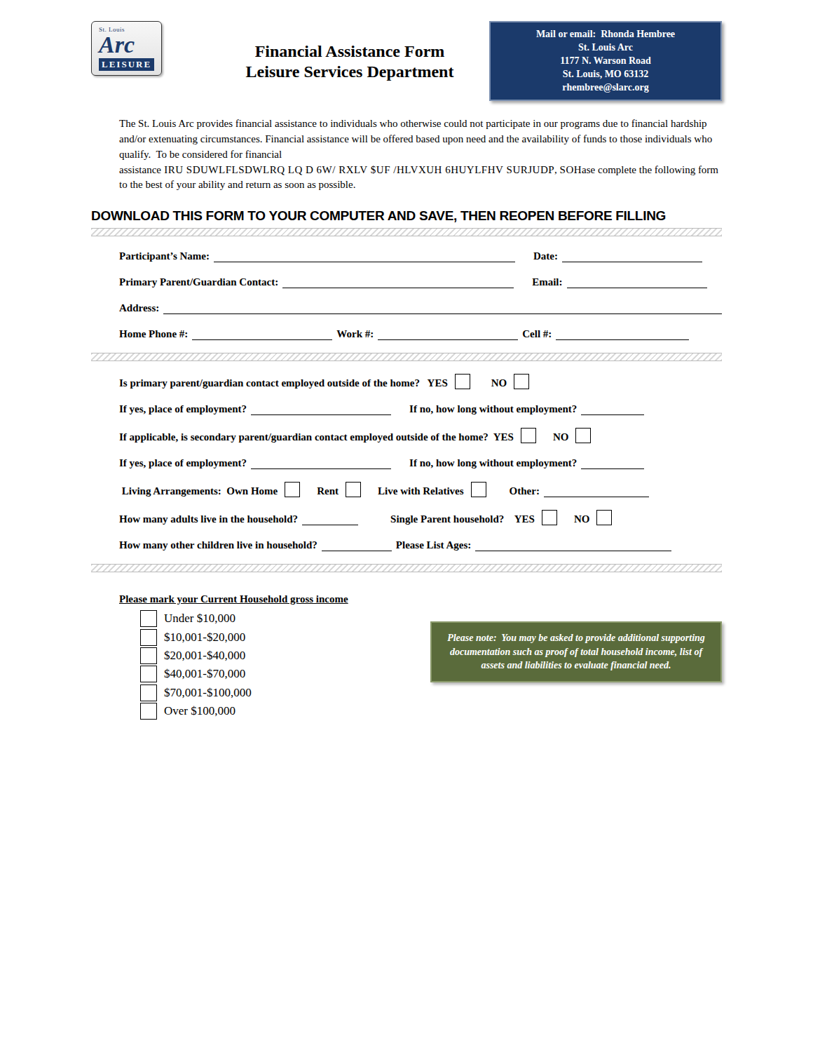St. Louis
Arc
LEISURE
Financial Assistance Form
Leisure Services Department
Mail or email: Rhonda Hembree
St. Louis Arc
1177 N. Warson Road
St. Louis, MO 63132
rhembree@slarc.org
The St. Louis Arc provides financial assistance to individuals who otherwise could not participate in our programs due to financial hardship and/or extenuating circumstances. Financial assistance will be offered based upon need and the availability of funds to those individuals who qualify. To be considered for financial assistance IRU SDUWLFLSDWLRQ LQ D 6W/ RXLV $UF /HLVXUH 6HUYLFHV SURJUDP, SOHase complete the following form to the best of your ability and return as soon as possible.
DOWNLOAD THIS FORM TO YOUR COMPUTER AND SAVE, THEN REOPEN BEFORE FILLING
Participant’s Name: Date:
Primary Parent/Guardian Contact: Email:
Address:
Home Phone #: Work #: Cell #:
Is primary parent/guardian contact employed outside of the home? YES NO
If yes, place of employment? If no, how long without employment?
If applicable, is secondary parent/guardian contact employed outside of the home? YES NO
If yes, place of employment? If no, how long without employment?
Living Arrangements: Own Home Rent Live with Relatives Other:
How many adults live in the household? Single Parent household? YES NO
How many other children live in household? Please List Ages:
Please mark your Current Household gross income
Under $10,000
$10,001-$20,000
$20,001-$40,000
$40,001-$70,000
$70,001-$100,000
Over $100,000
Please note: You may be asked to provide additional supporting documentation such as proof of total household income, list of assets and liabilities to evaluate financial need.